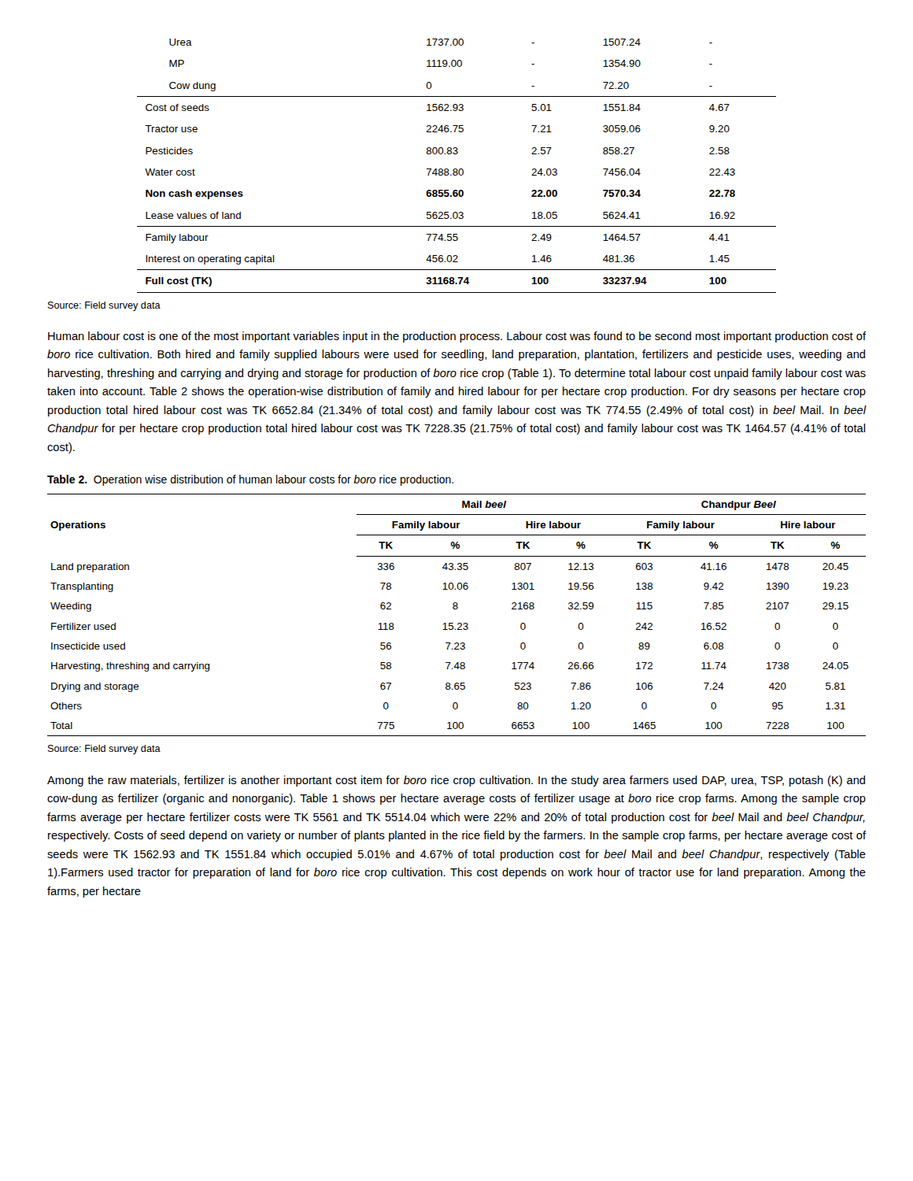| Urea | 1737.00 | - | 1507.24 | - |
| MP | 1119.00 | - | 1354.90 | - |
| Cow dung | 0 | - | 72.20 | - |
| Cost of seeds | 1562.93 | 5.01 | 1551.84 | 4.67 |
| Tractor use | 2246.75 | 7.21 | 3059.06 | 9.20 |
| Pesticides | 800.83 | 2.57 | 858.27 | 2.58 |
| Water cost | 7488.80 | 24.03 | 7456.04 | 22.43 |
| Non cash expenses | 6855.60 | 22.00 | 7570.34 | 22.78 |
| Lease values of land | 5625.03 | 18.05 | 5624.41 | 16.92 |
| Family labour | 774.55 | 2.49 | 1464.57 | 4.41 |
| Interest on operating capital | 456.02 | 1.46 | 481.36 | 1.45 |
| Full cost (TK) | 31168.74 | 100 | 33237.94 | 100 |
Source: Field survey data
Human labour cost is one of the most important variables input in the production process. Labour cost was found to be second most important production cost of boro rice cultivation. Both hired and family supplied labours were used for seedling, land preparation, plantation, fertilizers and pesticide uses, weeding and harvesting, threshing and carrying and drying and storage for production of boro rice crop (Table 1). To determine total labour cost unpaid family labour cost was taken into account. Table 2 shows the operation-wise distribution of family and hired labour for per hectare crop production. For dry seasons per hectare crop production total hired labour cost was TK 6652.84 (21.34% of total cost) and family labour cost was TK 774.55 (2.49% of total cost) in beel Mail. In beel Chandpur for per hectare crop production total hired labour cost was TK 7228.35 (21.75% of total cost) and family labour cost was TK 1464.57 (4.41% of total cost).
Table 2. Operation wise distribution of human labour costs for boro rice production.
| Operations | Mail beel | Chandpur Beel |
| --- | --- | --- |
| Family labour | Hire labour | Family labour | Hire labour |
| TK | % | TK | % | TK | % | TK | % |
| Land preparation | 336 | 43.35 | 807 | 12.13 | 603 | 41.16 | 1478 | 20.45 |
| Transplanting | 78 | 10.06 | 1301 | 19.56 | 138 | 9.42 | 1390 | 19.23 |
| Weeding | 62 | 8 | 2168 | 32.59 | 115 | 7.85 | 2107 | 29.15 |
| Fertilizer used | 118 | 15.23 | 0 | 0 | 242 | 16.52 | 0 | 0 |
| Insecticide used | 56 | 7.23 | 0 | 0 | 89 | 6.08 | 0 | 0 |
| Harvesting, threshing and carrying | 58 | 7.48 | 1774 | 26.66 | 172 | 11.74 | 1738 | 24.05 |
| Drying and storage | 67 | 8.65 | 523 | 7.86 | 106 | 7.24 | 420 | 5.81 |
| Others | 0 | 0 | 80 | 1.20 | 0 | 0 | 95 | 1.31 |
| Total | 775 | 100 | 6653 | 100 | 1465 | 100 | 7228 | 100 |
Source: Field survey data
Among the raw materials, fertilizer is another important cost item for boro rice crop cultivation. In the study area farmers used DAP, urea, TSP, potash (K) and cow-dung as fertilizer (organic and nonorganic). Table 1 shows per hectare average costs of fertilizer usage at boro rice crop farms. Among the sample crop farms average per hectare fertilizer costs were TK 5561 and TK 5514.04 which were 22% and 20% of total production cost for beel Mail and beel Chandpur, respectively. Costs of seed depend on variety or number of plants planted in the rice field by the farmers. In the sample crop farms, per hectare average cost of seeds were TK 1562.93 and TK 1551.84 which occupied 5.01% and 4.67% of total production cost for beel Mail and beel Chandpur, respectively (Table 1).Farmers used tractor for preparation of land for boro rice crop cultivation. This cost depends on work hour of tractor use for land preparation. Among the farms, per hectare